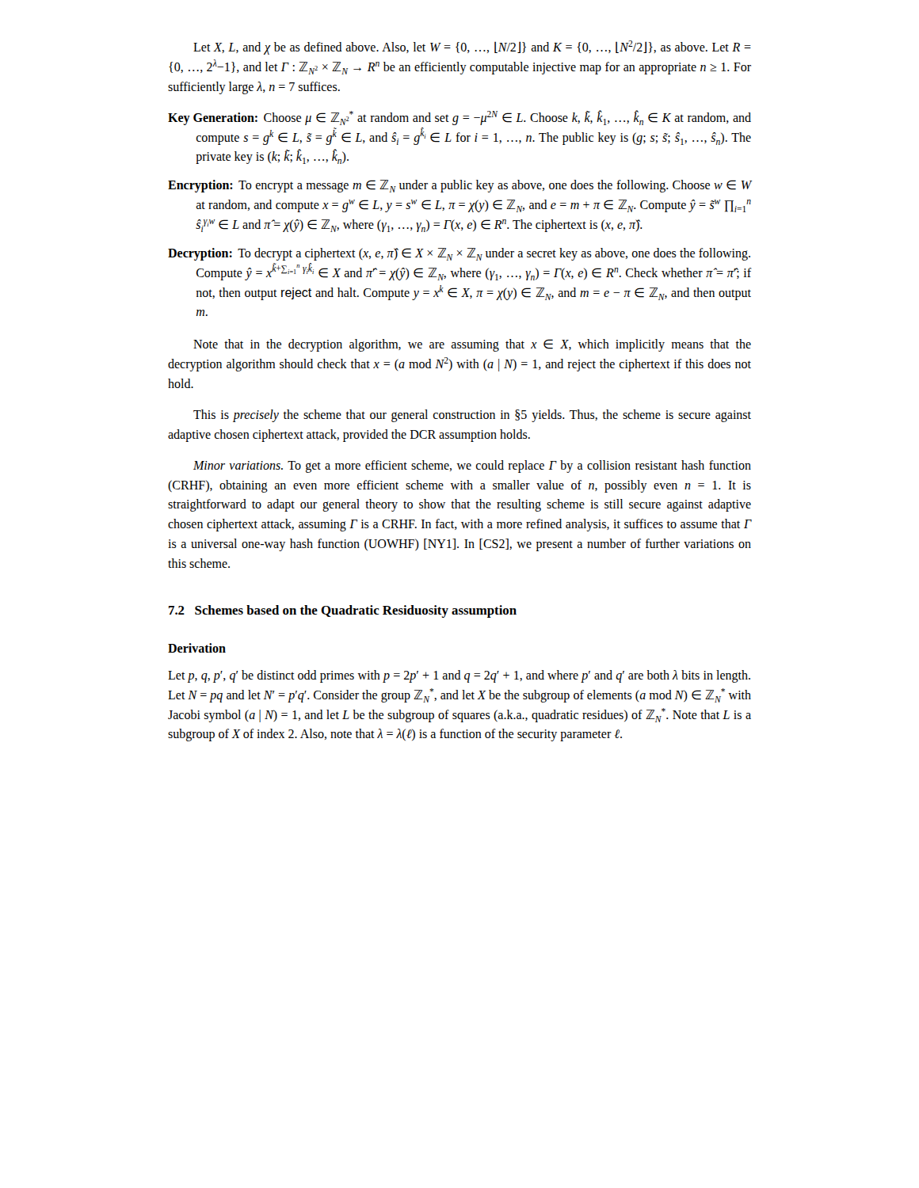Let X, L, and χ be as defined above. Also, let W = {0, …, ⌊N/2⌋} and K = {0, …, ⌊N2/2⌋}, as above. Let R = {0, …, 2λ−1}, and let Γ : ℤN2 × ℤN → Rn be an efficiently computable injective map for an appropriate n ≥ 1. For sufficiently large λ, n = 7 suffices.
Key Generation:
Choose μ ∈ ℤN2* at random and set g = −μ2N ∈ L. Choose k, k̃, k̂1, …, k̂n ∈ K at random, and compute s = gk ∈ L, s̃ = gk̃ ∈ L, and ŝi = gk̂i ∈ L for i = 1, …, n. The public key is (g; s; s̃; ŝ1, …, ŝn). The private key is (k; k̃; k̂1, …, k̂n).
Encryption:
To encrypt a message m ∈ ℤN under a public key as above, one does the following. Choose w ∈ W at random, and compute x = gw ∈ L, y = sw ∈ L, π = χ(y) ∈ ℤN, and e = m + π ∈ ℤN. Compute ŷ = s̃w ∏i=1n ŝiγiw ∈ L and π̂ = χ(ŷ) ∈ ℤN, where (γ1, …, γn) = Γ(x, e) ∈ Rn. The ciphertext is (x, e, π̂).
Decryption:
To decrypt a ciphertext (x, e, π̂) ∈ X × ℤN × ℤN under a secret key as above, one does the following. Compute ŷ = xk̃+∑i=1n γik̂i ∈ X and π̂′ = χ(ŷ) ∈ ℤN, where (γ1, …, γn) = Γ(x, e) ∈ Rn. Check whether π̂ = π̂′; if not, then output reject and halt. Compute y = xk ∈ X, π = χ(y) ∈ ℤN, and m = e − π ∈ ℤN, and then output m.
Note that in the decryption algorithm, we are assuming that x ∈ X, which implicitly means that the decryption algorithm should check that x = (a mod N2) with (a | N) = 1, and reject the ciphertext if this does not hold.
This is precisely the scheme that our general construction in §5 yields. Thus, the scheme is secure against adaptive chosen ciphertext attack, provided the DCR assumption holds.
Minor variations. To get a more efficient scheme, we could replace Γ by a collision resistant hash function (CRHF), obtaining an even more efficient scheme with a smaller value of n, possibly even n = 1. It is straightforward to adapt our general theory to show that the resulting scheme is still secure against adaptive chosen ciphertext attack, assuming Γ is a CRHF. In fact, with a more refined analysis, it suffices to assume that Γ is a universal one-way hash function (UOWHF) [NY1]. In [CS2], we present a number of further variations on this scheme.
7.2 Schemes based on the Quadratic Residuosity assumption
Derivation
Let p, q, p′, q′ be distinct odd primes with p = 2p′ + 1 and q = 2q′ + 1, and where p′ and q′ are both λ bits in length. Let N = pq and let N′ = p′q′. Consider the group ℤN*, and let X be the subgroup of elements (a mod N) ∈ ℤN* with Jacobi symbol (a | N) = 1, and let L be the subgroup of squares (a.k.a., quadratic residues) of ℤN*. Note that L is a subgroup of X of index 2. Also, note that λ = λ(ℓ) is a function of the security parameter ℓ.